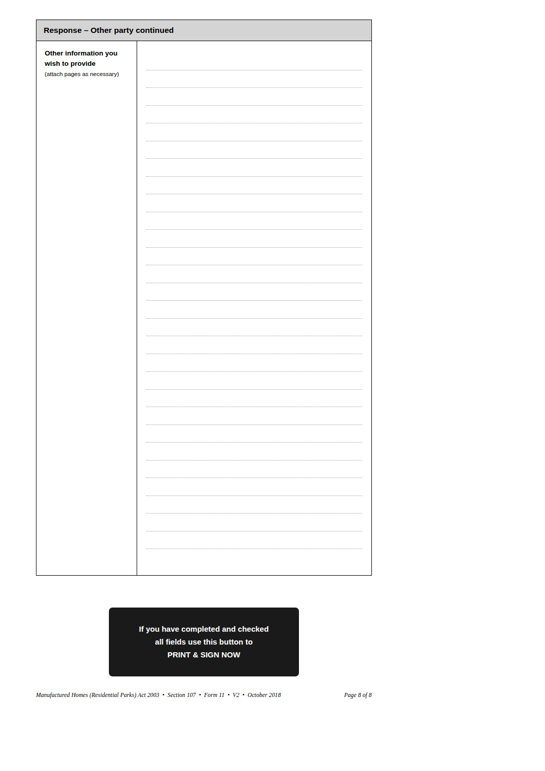| Response – Other party continued |
| Other information you wish to provide (attach pages as necessary) | |
If you have completed and checked
all fields use this button to
PRINT & SIGN NOW
Manufactured Homes (Residential Parks) Act 2003 • Section 107 • Form 11 • V2 • October 2018
Page 8 of 8